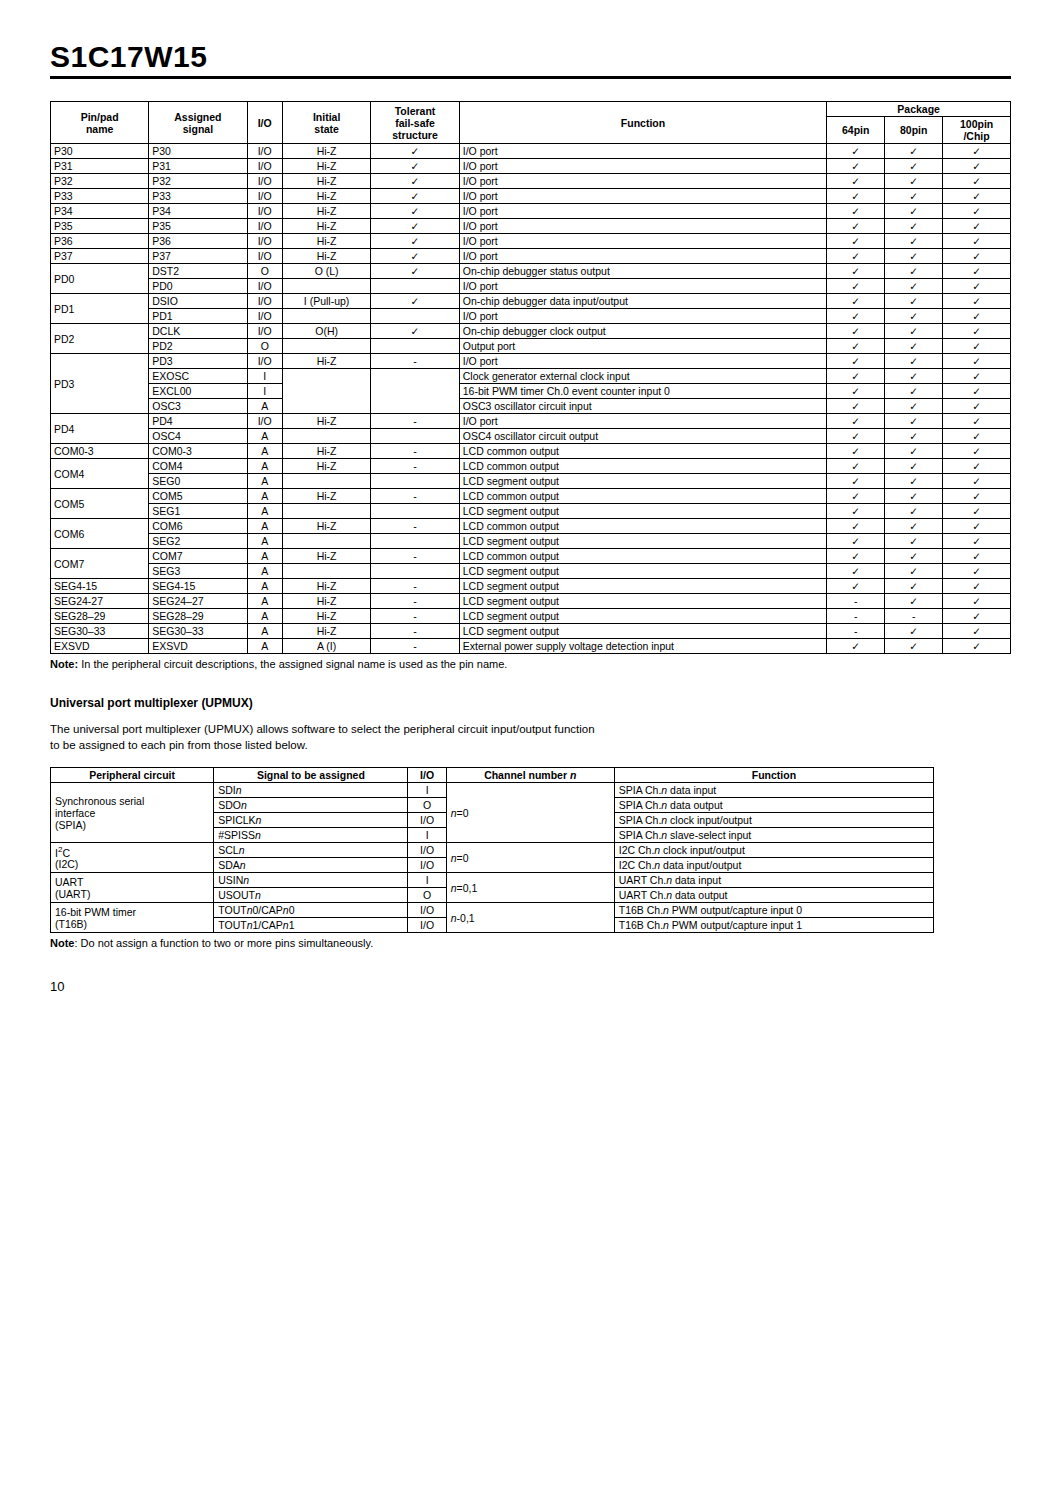S1C17W15
| Pin/pad name | Assigned signal | I/O | Initial state | Tolerant fail-safe structure | Function | Package |
| --- | --- | --- | --- | --- | --- | --- |
| 64pin | 80pin | 100pin /Chip |
| P30 | P30 | I/O | Hi-Z | ✓ | I/O port | ✓ | ✓ | ✓ |
| P31 | P31 | I/O | Hi-Z | ✓ | I/O port | ✓ | ✓ | ✓ |
| P32 | P32 | I/O | Hi-Z | ✓ | I/O port | ✓ | ✓ | ✓ |
| P33 | P33 | I/O | Hi-Z | ✓ | I/O port | ✓ | ✓ | ✓ |
| P34 | P34 | I/O | Hi-Z | ✓ | I/O port | ✓ | ✓ | ✓ |
| P35 | P35 | I/O | Hi-Z | ✓ | I/O port | ✓ | ✓ | ✓ |
| P36 | P36 | I/O | Hi-Z | ✓ | I/O port | ✓ | ✓ | ✓ |
| P37 | P37 | I/O | Hi-Z | ✓ | I/O port | ✓ | ✓ | ✓ |
| PD0 | DST2 | O | O (L) | ✓ | On-chip debugger status output | ✓ | ✓ | ✓ |
| PD0 | I/O | | | I/O port | ✓ | ✓ | ✓ |
| PD1 | DSIO | I/O | I (Pull-up) | ✓ | On-chip debugger data input/output | ✓ | ✓ | ✓ |
| PD1 | I/O | | | I/O port | ✓ | ✓ | ✓ |
| PD2 | DCLK | I/O | O(H) | ✓ | On-chip debugger clock output | ✓ | ✓ | ✓ |
| PD2 | O | | | Output port | ✓ | ✓ | ✓ |
| PD3 | PD3 | I/O | Hi-Z | - | I/O port | ✓ | ✓ | ✓ |
| EXOSC | I | | | Clock generator external clock input | ✓ | ✓ | ✓ |
| EXCL00 | I | | | 16-bit PWM timer Ch.0 event counter input 0 | ✓ | ✓ | ✓ |
| OSC3 | A | | | OSC3 oscillator circuit input | ✓ | ✓ | ✓ |
| PD4 | PD4 | I/O | Hi-Z | - | I/O port | ✓ | ✓ | ✓ |
| OSC4 | A | | | OSC4 oscillator circuit output | ✓ | ✓ | ✓ |
| COM0-3 | COM0-3 | A | Hi-Z | - | LCD common output | ✓ | ✓ | ✓ |
| COM4 | COM4 | A | Hi-Z | - | LCD common output | ✓ | ✓ | ✓ |
| SEG0 | A | | | LCD segment output | ✓ | ✓ | ✓ |
| COM5 | COM5 | A | Hi-Z | - | LCD common output | ✓ | ✓ | ✓ |
| SEG1 | A | | | LCD segment output | ✓ | ✓ | ✓ |
| COM6 | COM6 | A | Hi-Z | - | LCD common output | ✓ | ✓ | ✓ |
| SEG2 | A | | | LCD segment output | ✓ | ✓ | ✓ |
| COM7 | COM7 | A | Hi-Z | - | LCD common output | ✓ | ✓ | ✓ |
| SEG3 | A | | | LCD segment output | ✓ | ✓ | ✓ |
| SEG4-15 | SEG4-15 | A | Hi-Z | - | LCD segment output | ✓ | ✓ | ✓ |
| SEG24-27 | SEG24–27 | A | Hi-Z | - | LCD segment output | - | ✓ | ✓ |
| SEG28–29 | SEG28–29 | A | Hi-Z | - | LCD segment output | - | - | ✓ |
| SEG30–33 | SEG30–33 | A | Hi-Z | - | LCD segment output | - | ✓ | ✓ |
| EXSVD | EXSVD | A | A (I) | - | External power supply voltage detection input | ✓ | ✓ | ✓ |
Note: In the peripheral circuit descriptions, the assigned signal name is used as the pin name.
Universal port multiplexer (UPMUX)
The universal port multiplexer (UPMUX) allows software to select the peripheral circuit input/output function
to be assigned to each pin from those listed below.
| Peripheral circuit | Signal to be assigned | I/O | Channel number n | Function |
| --- | --- | --- | --- | --- |
| Synchronous serial interface (SPIA) | SDI n | I | n =0 | SPIA Ch. n data input |
| SDO n | O | SPIA Ch. n data output |
| SPICLK n | I/O | SPIA Ch. n clock input/output |
| #SPISS n | I | SPIA Ch. n slave-select input |
| I 2 C (I2C) | SCL n | I/O | n =0 | I2C Ch. n clock input/output |
| SDA n | I/O | I2C Ch. n data input/output |
| UART (UART) | USIN n | I | n =0,1 | UART Ch. n data input |
| USOUT n | O | UART Ch. n data output |
| 16-bit PWM timer (T16B) | TOUT n 0/CAP n 0 | I/O | n -0,1 | T16B Ch. n PWM output/capture input 0 |
| TOUT n 1/CAP n 1 | I/O | T16B Ch. n PWM output/capture input 1 |
Note: Do not assign a function to two or more pins simultaneously.
10